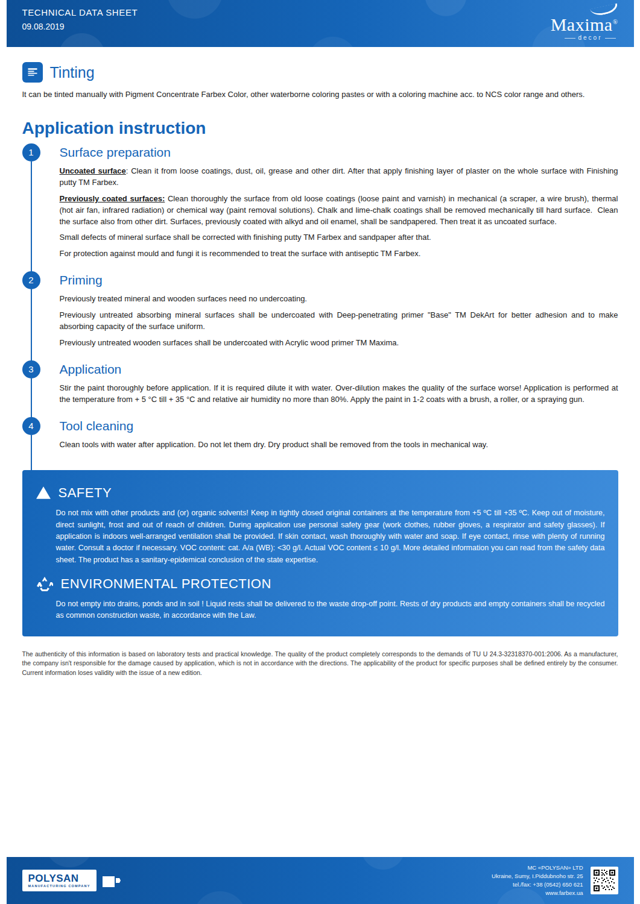TECHNICAL DATA SHEET
09.08.2019
Maxima®
decor
Tinting
It can be tinted manually with Pigment Concentrate Farbex Color, other waterborne coloring pastes or with a coloring machine acc. to NCS color range and others.
Application instruction
1
Surface preparation
Uncoated surface: Clean it from loose coatings, dust, oil, grease and other dirt. After that apply finishing layer of plaster on the whole surface with Finishing putty TM Farbex.
Previously coated surfaces: Clean thoroughly the surface from old loose coatings (loose paint and varnish) in mechanical (a scraper, a wire brush), thermal (hot air fan, infrared radiation) or chemical way (paint removal solutions). Chalk and lime-chalk coatings shall be removed mechanically till hard surface. Clean the surface also from other dirt. Surfaces, previously coated with alkyd and oil enamel, shall be sandpapered. Then treat it as uncoated surface.
Small defects of mineral surface shall be corrected with finishing putty TM Farbex and sandpaper after that.
For protection against mould and fungi it is recommended to treat the surface with antiseptic TM Farbex.
2
Priming
Previously treated mineral and wooden surfaces need no undercoating.
Previously untreated absorbing mineral surfaces shall be undercoated with Deep-penetrating primer "Base" TM DekArt for better adhesion and to make absorbing capacity of the surface uniform.
Previously untreated wooden surfaces shall be undercoated with Acrylic wood primer TM Maxima.
3
Application
Stir the paint thoroughly before application. If it is required dilute it with water. Over-dilution makes the quality of the surface worse! Application is performed at the temperature from + 5 °C till + 35 °C and relative air humidity no more than 80%. Apply the paint in 1-2 coats with a brush, a roller, or a spraying gun.
4
Tool cleaning
Clean tools with water after application. Do not let them dry. Dry product shall be removed from the tools in mechanical way.
SAFETY
Do not mix with other products and (or) organic solvents! Keep in tightly closed original containers at the temperature from +5 ºC till +35 ºC. Keep out of moisture, direct sunlight, frost and out of reach of children. During application use personal safety gear (work clothes, rubber gloves, a respirator and safety glasses). If application is indoors well-arranged ventilation shall be provided. If skin contact, wash thoroughly with water and soap. If eye contact, rinse with plenty of running water. Consult a doctor if necessary. VOC content: cat. A/a (WB): <30 g/l. Actual VOC content ≤ 10 g/l. More detailed information you can read from the safety data sheet. The product has a sanitary-epidemical conclusion of the state expertise.
ENVIRONMENTAL PROTECTION
Do not empty into drains, ponds and in soil ! Liquid rests shall be delivered to the waste drop-off point. Rests of dry products and empty containers shall be recycled as common construction waste, in accordance with the Law.
The authenticity of this information is based on laboratory tests and practical knowledge. The quality of the product completely corresponds to the demands of TU U 24.3-32318370-001:2006. As a manufacturer, the company isn't responsible for the damage caused by application, which is not in accordance with the directions. The applicability of the product for specific purposes shall be defined entirely by the consumer. Current information loses validity with the issue of a new edition.
POLYSAN
MANUFACTURING COMPANY
MC «POLYSAN» LTD
Ukraine, Sumy, I.Piddubnoho str. 25
tel./fax: +38 (0542) 650 621
www.farbex.ua